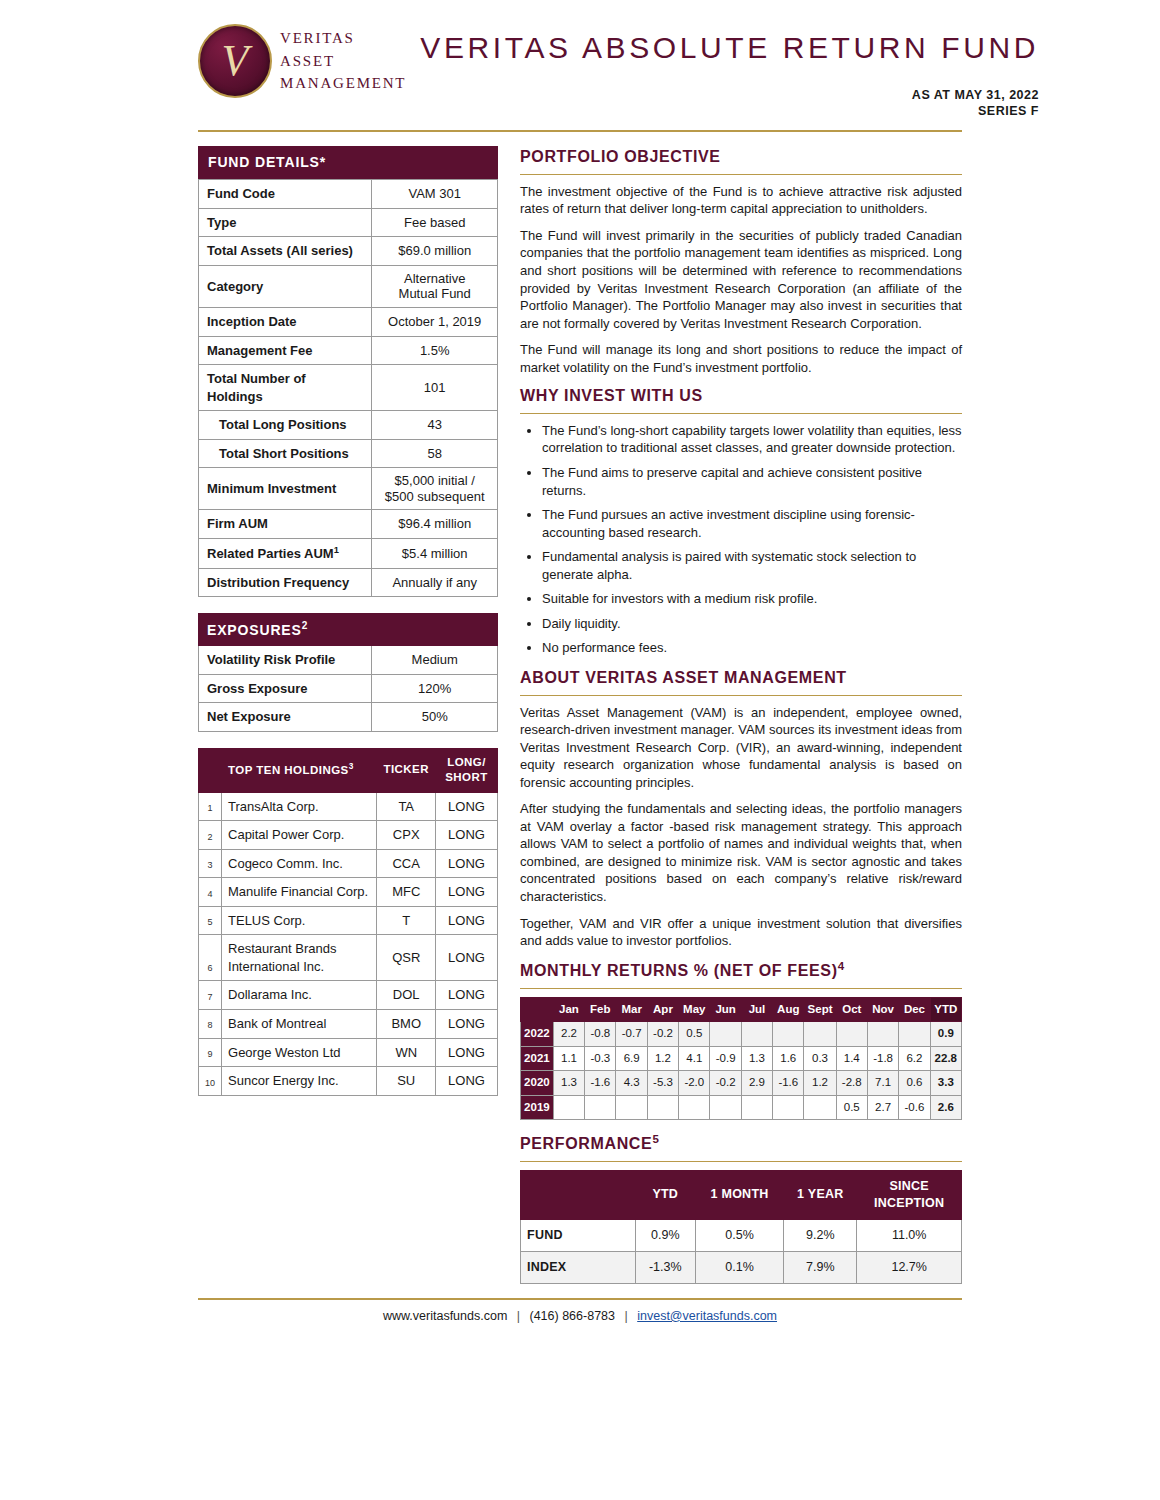V
VERITAS ASSET MANAGEMENT
VERITAS ABSOLUTE RETURN FUND
AS AT MAY 31, 2022 SERIES F
FUND DETAILS*
| Fund Code | VAM 301 |
| Type | Fee based |
| Total Assets (All series) | $69.0 million |
| Category | Alternative Mutual Fund |
| Inception Date | October 1, 2019 |
| Management Fee | 1.5% |
| Total Number of Holdings | 101 |
| Total Long Positions | 43 |
| Total Short Positions | 58 |
| Minimum Investment | $5,000 initial / $500 subsequent |
| Firm AUM | $96.4 million |
| Related Parties AUM 1 | $5.4 million |
| Distribution Frequency | Annually if any |
| EXPOSURES 2 | |
| Volatility Risk Profile | Medium |
| Gross Exposure | 120% |
| Net Exposure | 50% |
| | TOP TEN HOLDINGS 3 | TICKER | LONG/ SHORT |
| --- | --- | --- | --- |
| 1 | TransAlta Corp. | TA | LONG |
| 2 | Capital Power Corp. | CPX | LONG |
| 3 | Cogeco Comm. Inc. | CCA | LONG |
| 4 | Manulife Financial Corp. | MFC | LONG |
| 5 | TELUS Corp. | T | LONG |
| 6 | Restaurant Brands International Inc. | QSR | LONG |
| 7 | Dollarama Inc. | DOL | LONG |
| 8 | Bank of Montreal | BMO | LONG |
| 9 | George Weston Ltd | WN | LONG |
| 10 | Suncor Energy Inc. | SU | LONG |
PORTFOLIO OBJECTIVE
The investment objective of the Fund is to achieve attractive risk adjusted rates of return that deliver long-term capital appreciation to unitholders.
The Fund will invest primarily in the securities of publicly traded Canadian companies that the portfolio management team identifies as mispriced. Long and short positions will be determined with reference to recommendations provided by Veritas Investment Research Corporation (an affiliate of the Portfolio Manager). The Portfolio Manager may also invest in securities that are not formally covered by Veritas Investment Research Corporation.
The Fund will manage its long and short positions to reduce the impact of market volatility on the Fund’s investment portfolio.
WHY INVEST WITH US
The Fund’s long-short capability targets lower volatility than equities, less correlation to traditional asset classes, and greater downside protection.
The Fund aims to preserve capital and achieve consistent positive returns.
The Fund pursues an active investment discipline using forensic-accounting based research.
Fundamental analysis is paired with systematic stock selection to generate alpha.
Suitable for investors with a medium risk profile.
Daily liquidity.
No performance fees.
ABOUT VERITAS ASSET MANAGEMENT
Veritas Asset Management (VAM) is an independent, employee owned, research-driven investment manager. VAM sources its investment ideas from Veritas Investment Research Corp. (VIR), an award-winning, independent equity research organization whose fundamental analysis is based on forensic accounting principles.
After studying the fundamentals and selecting ideas, the portfolio managers at VAM overlay a factor -based risk management strategy. This approach allows VAM to select a portfolio of names and individual weights that, when combined, are designed to minimize risk. VAM is sector agnostic and takes concentrated positions based on each company’s relative risk/reward characteristics.
Together, VAM and VIR offer a unique investment solution that diversifies and adds value to investor portfolios.
MONTHLY RETURNS % (NET OF FEES)4
| | Jan | Feb | Mar | Apr | May | Jun | Jul | Aug | Sept | Oct | Nov | Dec | YTD |
| --- | --- | --- | --- | --- | --- | --- | --- | --- | --- | --- | --- | --- | --- |
| 2022 | 2.2 | -0.8 | -0.7 | -0.2 | 0.5 | | | | | | | | 0.9 |
| 2021 | 1.1 | -0.3 | 6.9 | 1.2 | 4.1 | -0.9 | 1.3 | 1.6 | 0.3 | 1.4 | -1.8 | 6.2 | 22.8 |
| 2020 | 1.3 | -1.6 | 4.3 | -5.3 | -2.0 | -0.2 | 2.9 | -1.6 | 1.2 | -2.8 | 7.1 | 0.6 | 3.3 |
| 2019 | | | | | | | | | | 0.5 | 2.7 | -0.6 | 2.6 |
PERFORMANCE5
| | YTD | 1 MONTH | 1 YEAR | SINCE INCEPTION |
| --- | --- | --- | --- | --- |
| FUND | 0.9% | 0.5% | 9.2% | 11.0% |
| INDEX | -1.3% | 0.1% | 7.9% | 12.7% |
www.veritasfunds.com | (416) 866-8783 | invest@veritasfunds.com